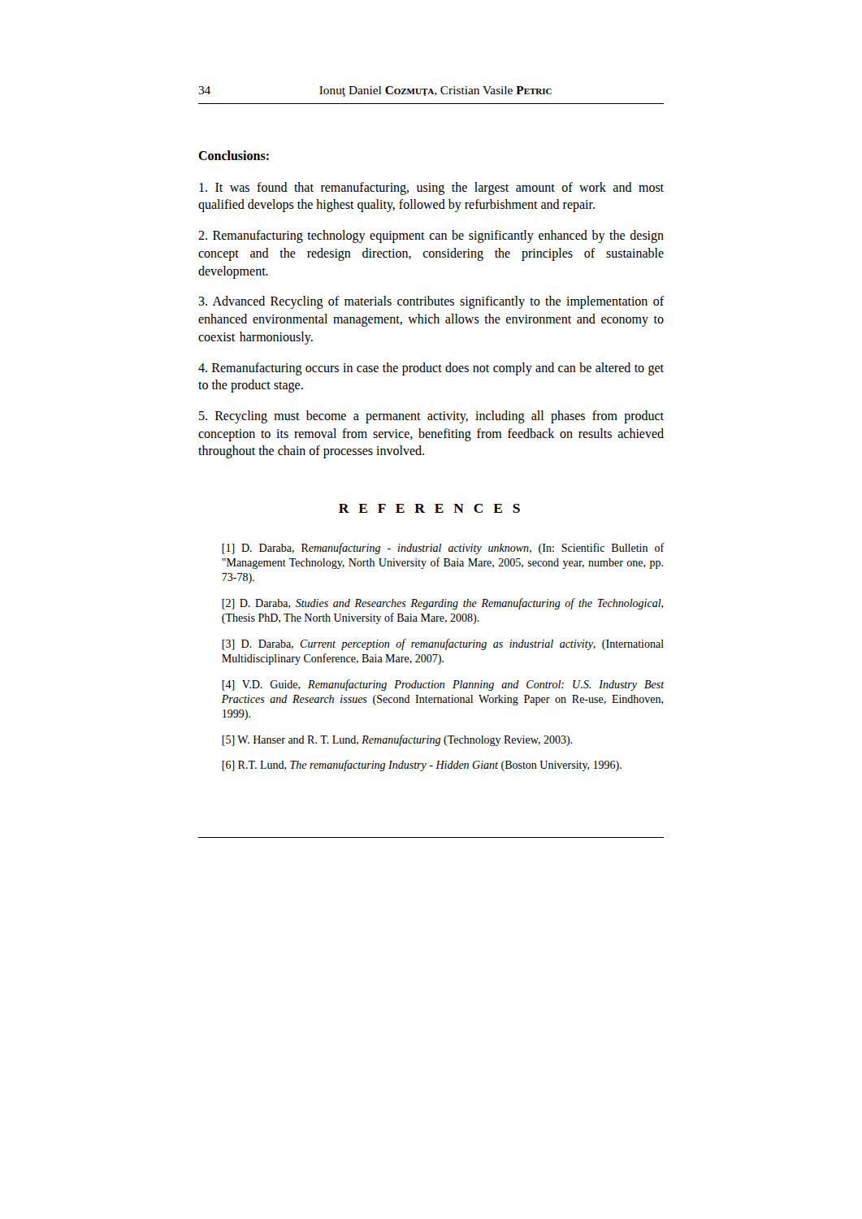34
Ionuţ Daniel Cozmuţa, Cristian Vasile Petric
Conclusions:
1. It was found that remanufacturing, using the largest amount of work and most qualified develops the highest quality, followed by refurbishment and repair.
2. Remanufacturing technology equipment can be significantly enhanced by the design concept and the redesign direction, considering the principles of sustainable development.
3. Advanced Recycling of materials contributes significantly to the implementation of enhanced environmental management, which allows the environment and economy to coexist harmoniously.
4. Remanufacturing occurs in case the product does not comply and can be altered to get to the product stage.
5. Recycling must become a permanent activity, including all phases from product conception to its removal from service, benefiting from feedback on results achieved throughout the chain of processes involved.
R E F E R E N C E S
[1] D. Daraba, Remanufacturing - industrial activity unknown, (In: Scientific Bulletin of "Management Technology, North University of Baia Mare, 2005, second year, number one, pp. 73-78).
[2] D. Daraba, Studies and Researches Regarding the Remanufacturing of the Technological, (Thesis PhD, The North University of Baia Mare, 2008).
[3] D. Daraba, Current perception of remanufacturing as industrial activity, (International Multidisciplinary Conference, Baia Mare, 2007).
[4] V.D. Guide, Remanufacturing Production Planning and Control: U.S. Industry Best Practices and Research issues (Second International Working Paper on Re-use, Eindhoven, 1999).
[5] W. Hanser and R. T. Lund, Remanufacturing (Technology Review, 2003).
[6] R.T. Lund, The remanufacturing Industry - Hidden Giant (Boston University, 1996).